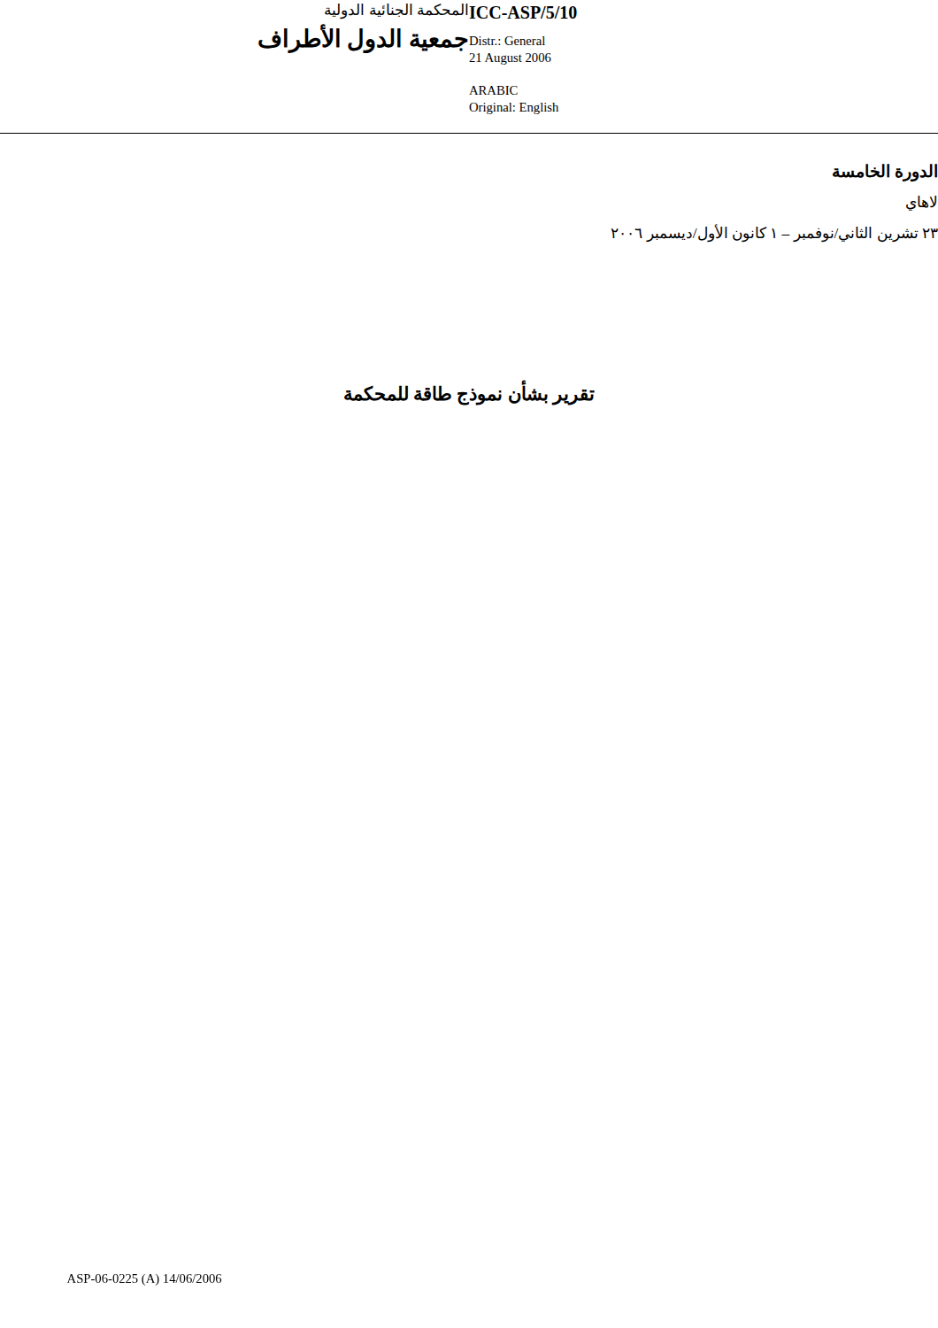| ICC-ASP/5/10 | المحكمة الجنائية الدولية |
| Distr.: General 21 August 2006 ARABIC Original: English | جمعية الدول الأطراف |
الدورة الخامسة
لاهاي
٢٣ تشرين الثاني/نوفمبر – ١ كانون الأول/ديسمبر ٢٠٠٦
تقرير بشأن نموذج طاقة للمحكمة
ASP-06-0225 (A) 14/06/2006